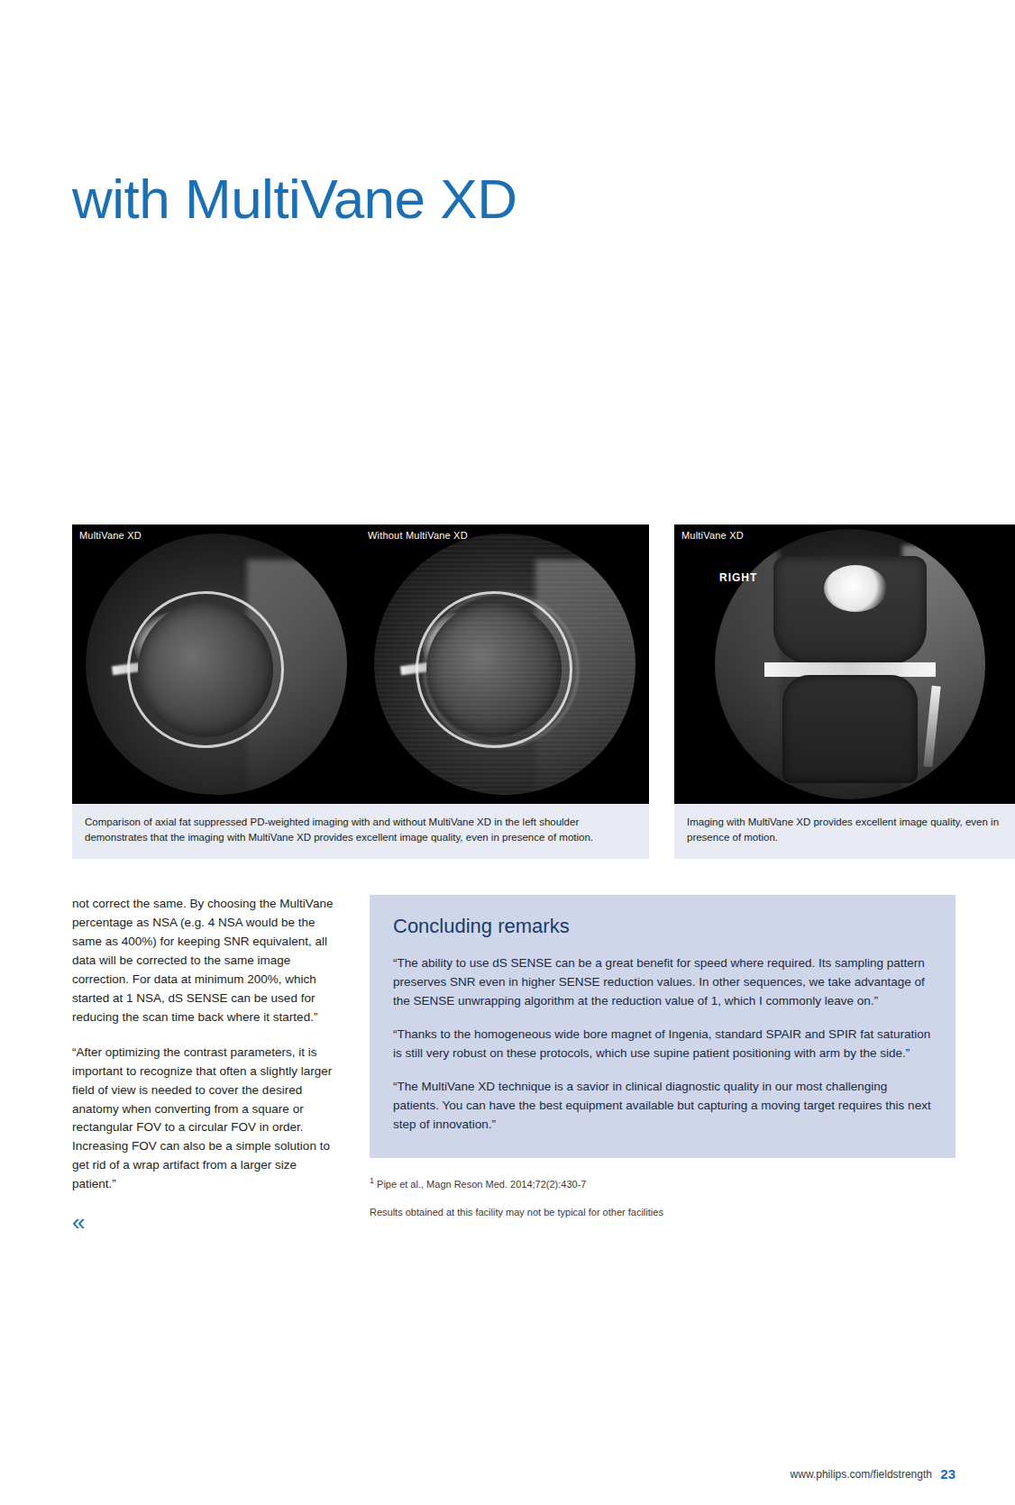with MultiVane XD
MultiVane XD
Without MultiVane XD
Comparison of axial fat suppressed PD-weighted imaging with and without MultiVane XD in the left shoulder demonstrates that the imaging with MultiVane XD provides excellent image quality, even in presence of motion.
MultiVane XD RIGHT
Imaging with MultiVane XD provides excellent image quality, even in presence of motion.
not correct the same. By choosing the MultiVane percentage as NSA (e.g. 4 NSA would be the same as 400%) for keeping SNR equivalent, all data will be corrected to the same image correction. For data at minimum 200%, which started at 1 NSA, dS SENSE can be used for reducing the scan time back where it started.”
“After optimizing the contrast parameters, it is important to recognize that often a slightly larger field of view is needed to cover the desired anatomy when converting from a square or rectangular FOV to a circular FOV in order. Increasing FOV can also be a simple solution to get rid of a wrap artifact from a larger size patient.”
«
Concluding remarks
“The ability to use dS SENSE can be a great benefit for speed where required. Its sampling pattern preserves SNR even in higher SENSE reduction values. In other sequences, we take advantage of the SENSE unwrapping algorithm at the reduction value of 1, which I commonly leave on.”
“Thanks to the homogeneous wide bore magnet of Ingenia, standard SPAIR and SPIR fat saturation is still very robust on these protocols, which use supine patient positioning with arm by the side.”
“The MultiVane XD technique is a savior in clinical diagnostic quality in our most challenging patients. You can have the best equipment available but capturing a moving target requires this next step of innovation.”
1 Pipe et al., Magn Reson Med. 2014;72(2):430-7
Results obtained at this facility may not be typical for other facilities
www.philips.com/fieldstrength 23